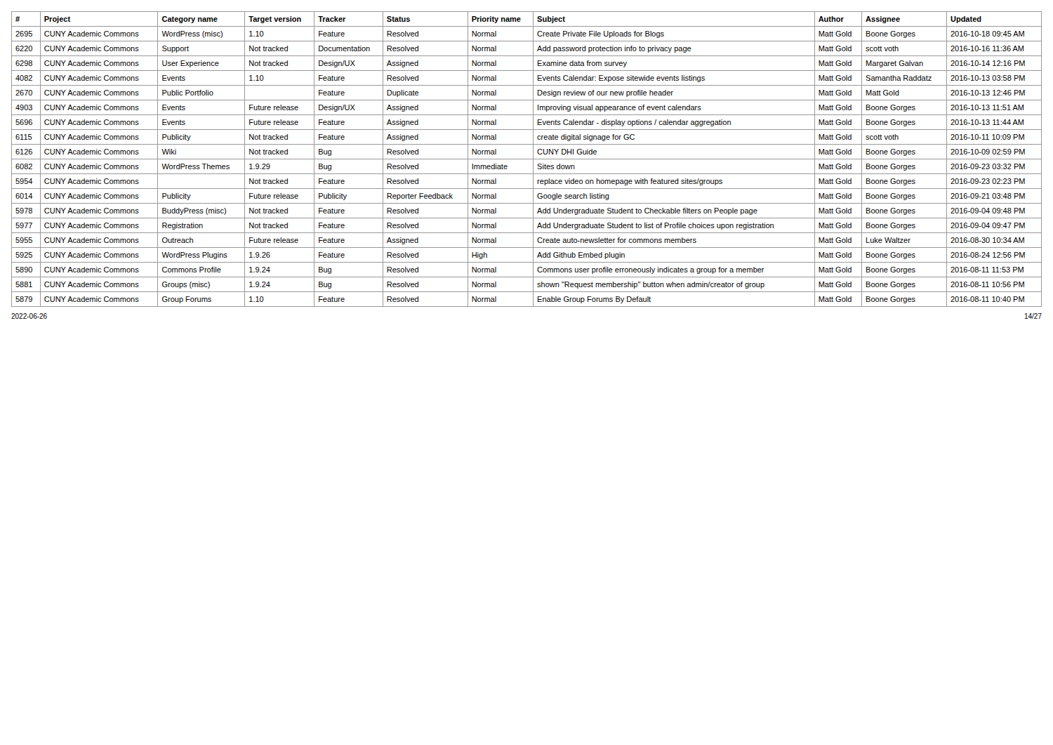| # | Project | Category name | Target version | Tracker | Status | Priority name | Subject | Author | Assignee | Updated |
| --- | --- | --- | --- | --- | --- | --- | --- | --- | --- | --- |
| 2695 | CUNY Academic Commons | WordPress (misc) | 1.10 | Feature | Resolved | Normal | Create Private File Uploads for Blogs | Matt Gold | Boone Gorges | 2016-10-18 09:45 AM |
| 6220 | CUNY Academic Commons | Support | Not tracked | Documentation | Resolved | Normal | Add password protection info to privacy page | Matt Gold | scott voth | 2016-10-16 11:36 AM |
| 6298 | CUNY Academic Commons | User Experience | Not tracked | Design/UX | Assigned | Normal | Examine data from survey | Matt Gold | Margaret Galvan | 2016-10-14 12:16 PM |
| 4082 | CUNY Academic Commons | Events | 1.10 | Feature | Resolved | Normal | Events Calendar: Expose sitewide events listings | Matt Gold | Samantha Raddatz | 2016-10-13 03:58 PM |
| 2670 | CUNY Academic Commons | Public Portfolio | | Feature | Duplicate | Normal | Design review of our new profile header | Matt Gold | Matt Gold | 2016-10-13 12:46 PM |
| 4903 | CUNY Academic Commons | Events | Future release | Design/UX | Assigned | Normal | Improving visual appearance of event calendars | Matt Gold | Boone Gorges | 2016-10-13 11:51 AM |
| 5696 | CUNY Academic Commons | Events | Future release | Feature | Assigned | Normal | Events Calendar - display options / calendar aggregation | Matt Gold | Boone Gorges | 2016-10-13 11:44 AM |
| 6115 | CUNY Academic Commons | Publicity | Not tracked | Feature | Assigned | Normal | create digital signage for GC | Matt Gold | scott voth | 2016-10-11 10:09 PM |
| 6126 | CUNY Academic Commons | Wiki | Not tracked | Bug | Resolved | Normal | CUNY DHI Guide | Matt Gold | Boone Gorges | 2016-10-09 02:59 PM |
| 6082 | CUNY Academic Commons | WordPress Themes | 1.9.29 | Bug | Resolved | Immediate | Sites down | Matt Gold | Boone Gorges | 2016-09-23 03:32 PM |
| 5954 | CUNY Academic Commons | | Not tracked | Feature | Resolved | Normal | replace video on homepage with featured sites/groups | Matt Gold | Boone Gorges | 2016-09-23 02:23 PM |
| 6014 | CUNY Academic Commons | Publicity | Future release | Publicity | Reporter Feedback | Normal | Google search listing | Matt Gold | Boone Gorges | 2016-09-21 03:48 PM |
| 5978 | CUNY Academic Commons | BuddyPress (misc) | Not tracked | Feature | Resolved | Normal | Add Undergraduate Student to Checkable filters on People page | Matt Gold | Boone Gorges | 2016-09-04 09:48 PM |
| 5977 | CUNY Academic Commons | Registration | Not tracked | Feature | Resolved | Normal | Add Undergraduate Student to list of Profile choices upon registration | Matt Gold | Boone Gorges | 2016-09-04 09:47 PM |
| 5955 | CUNY Academic Commons | Outreach | Future release | Feature | Assigned | Normal | Create auto-newsletter for commons members | Matt Gold | Luke Waltzer | 2016-08-30 10:34 AM |
| 5925 | CUNY Academic Commons | WordPress Plugins | 1.9.26 | Feature | Resolved | High | Add Github Embed plugin | Matt Gold | Boone Gorges | 2016-08-24 12:56 PM |
| 5890 | CUNY Academic Commons | Commons Profile | 1.9.24 | Bug | Resolved | Normal | Commons user profile erroneously indicates a group for a member | Matt Gold | Boone Gorges | 2016-08-11 11:53 PM |
| 5881 | CUNY Academic Commons | Groups (misc) | 1.9.24 | Bug | Resolved | Normal | shown "Request membership" button when admin/creator of group | Matt Gold | Boone Gorges | 2016-08-11 10:56 PM |
| 5879 | CUNY Academic Commons | Group Forums | 1.10 | Feature | Resolved | Normal | Enable Group Forums By Default | Matt Gold | Boone Gorges | 2016-08-11 10:40 PM |
2022-06-26 14/27